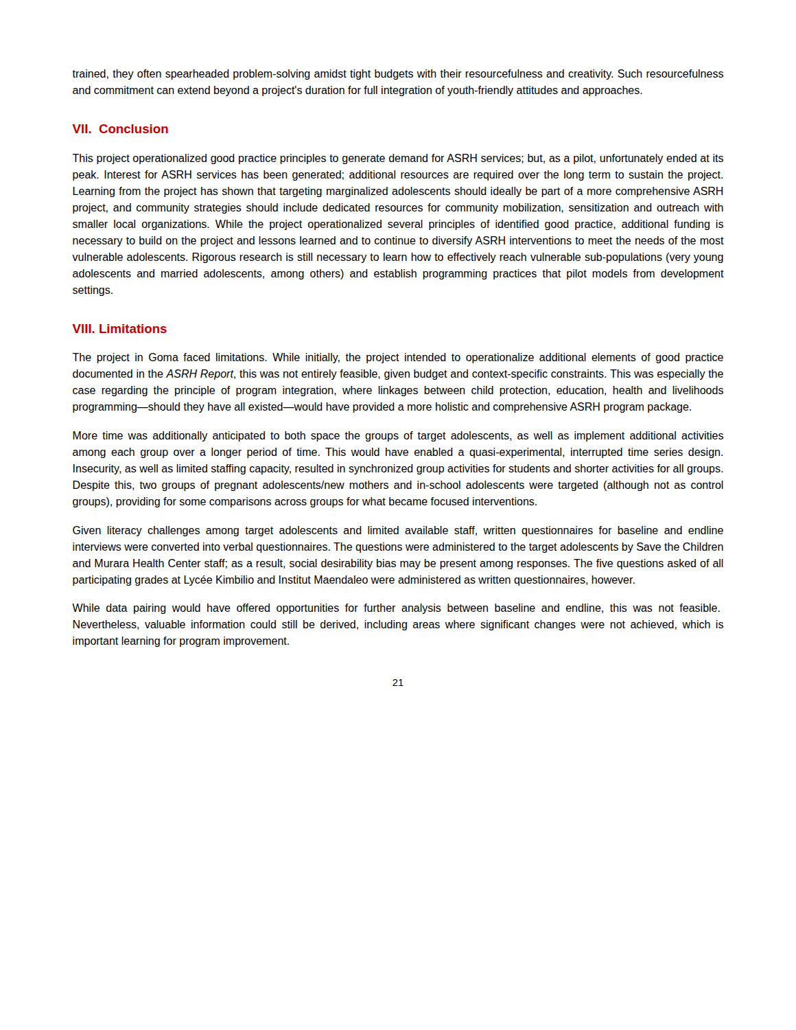trained, they often spearheaded problem-solving amidst tight budgets with their resourcefulness and creativity. Such resourcefulness and commitment can extend beyond a project's duration for full integration of youth-friendly attitudes and approaches.
VII. Conclusion
This project operationalized good practice principles to generate demand for ASRH services; but, as a pilot, unfortunately ended at its peak. Interest for ASRH services has been generated; additional resources are required over the long term to sustain the project. Learning from the project has shown that targeting marginalized adolescents should ideally be part of a more comprehensive ASRH project, and community strategies should include dedicated resources for community mobilization, sensitization and outreach with smaller local organizations. While the project operationalized several principles of identified good practice, additional funding is necessary to build on the project and lessons learned and to continue to diversify ASRH interventions to meet the needs of the most vulnerable adolescents. Rigorous research is still necessary to learn how to effectively reach vulnerable sub-populations (very young adolescents and married adolescents, among others) and establish programming practices that pilot models from development settings.
VIII. Limitations
The project in Goma faced limitations. While initially, the project intended to operationalize additional elements of good practice documented in the ASRH Report, this was not entirely feasible, given budget and context-specific constraints. This was especially the case regarding the principle of program integration, where linkages between child protection, education, health and livelihoods programming—should they have all existed—would have provided a more holistic and comprehensive ASRH program package.
More time was additionally anticipated to both space the groups of target adolescents, as well as implement additional activities among each group over a longer period of time. This would have enabled a quasi-experimental, interrupted time series design. Insecurity, as well as limited staffing capacity, resulted in synchronized group activities for students and shorter activities for all groups. Despite this, two groups of pregnant adolescents/new mothers and in-school adolescents were targeted (although not as control groups), providing for some comparisons across groups for what became focused interventions.
Given literacy challenges among target adolescents and limited available staff, written questionnaires for baseline and endline interviews were converted into verbal questionnaires. The questions were administered to the target adolescents by Save the Children and Murara Health Center staff; as a result, social desirability bias may be present among responses. The five questions asked of all participating grades at Lycée Kimbilio and Institut Maendaleo were administered as written questionnaires, however.
While data pairing would have offered opportunities for further analysis between baseline and endline, this was not feasible. Nevertheless, valuable information could still be derived, including areas where significant changes were not achieved, which is important learning for program improvement.
21